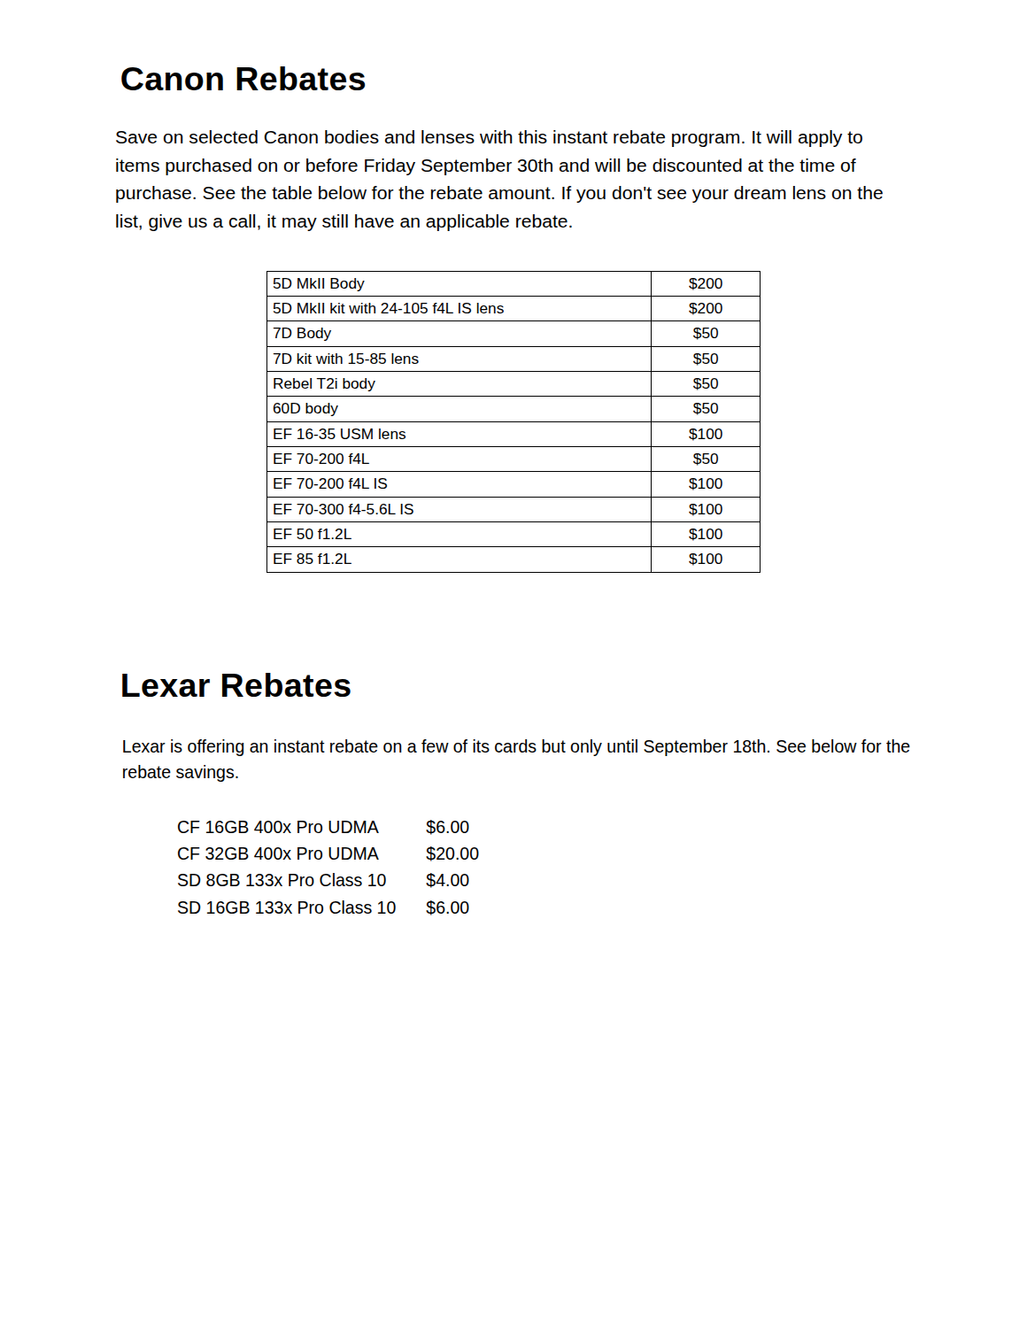Canon Rebates
Save on selected Canon bodies and lenses with this instant rebate program. It will apply to items purchased on or before Friday September 30th and will be discounted at the time of purchase. See the table below for the rebate amount. If you don't see your dream lens on the list, give us a call, it may still have an applicable rebate.
| 5D MkII Body | $200 |
| 5D MkII kit with 24-105 f4L IS lens | $200 |
| 7D Body | $50 |
| 7D kit with 15-85 lens | $50 |
| Rebel T2i body | $50 |
| 60D body | $50 |
| EF 16-35 USM lens | $100 |
| EF 70-200 f4L | $50 |
| EF 70-200 f4L IS | $100 |
| EF 70-300 f4-5.6L IS | $100 |
| EF 50 f1.2L | $100 |
| EF 85 f1.2L | $100 |
Lexar Rebates
Lexar is offering an instant rebate on a few of its cards but only until September 18th. See below for the rebate savings.
| CF 16GB 400x Pro UDMA | $6.00 |
| CF 32GB 400x Pro UDMA | $20.00 |
| SD 8GB 133x Pro Class 10 | $4.00 |
| SD 16GB 133x Pro Class 10 | $6.00 |